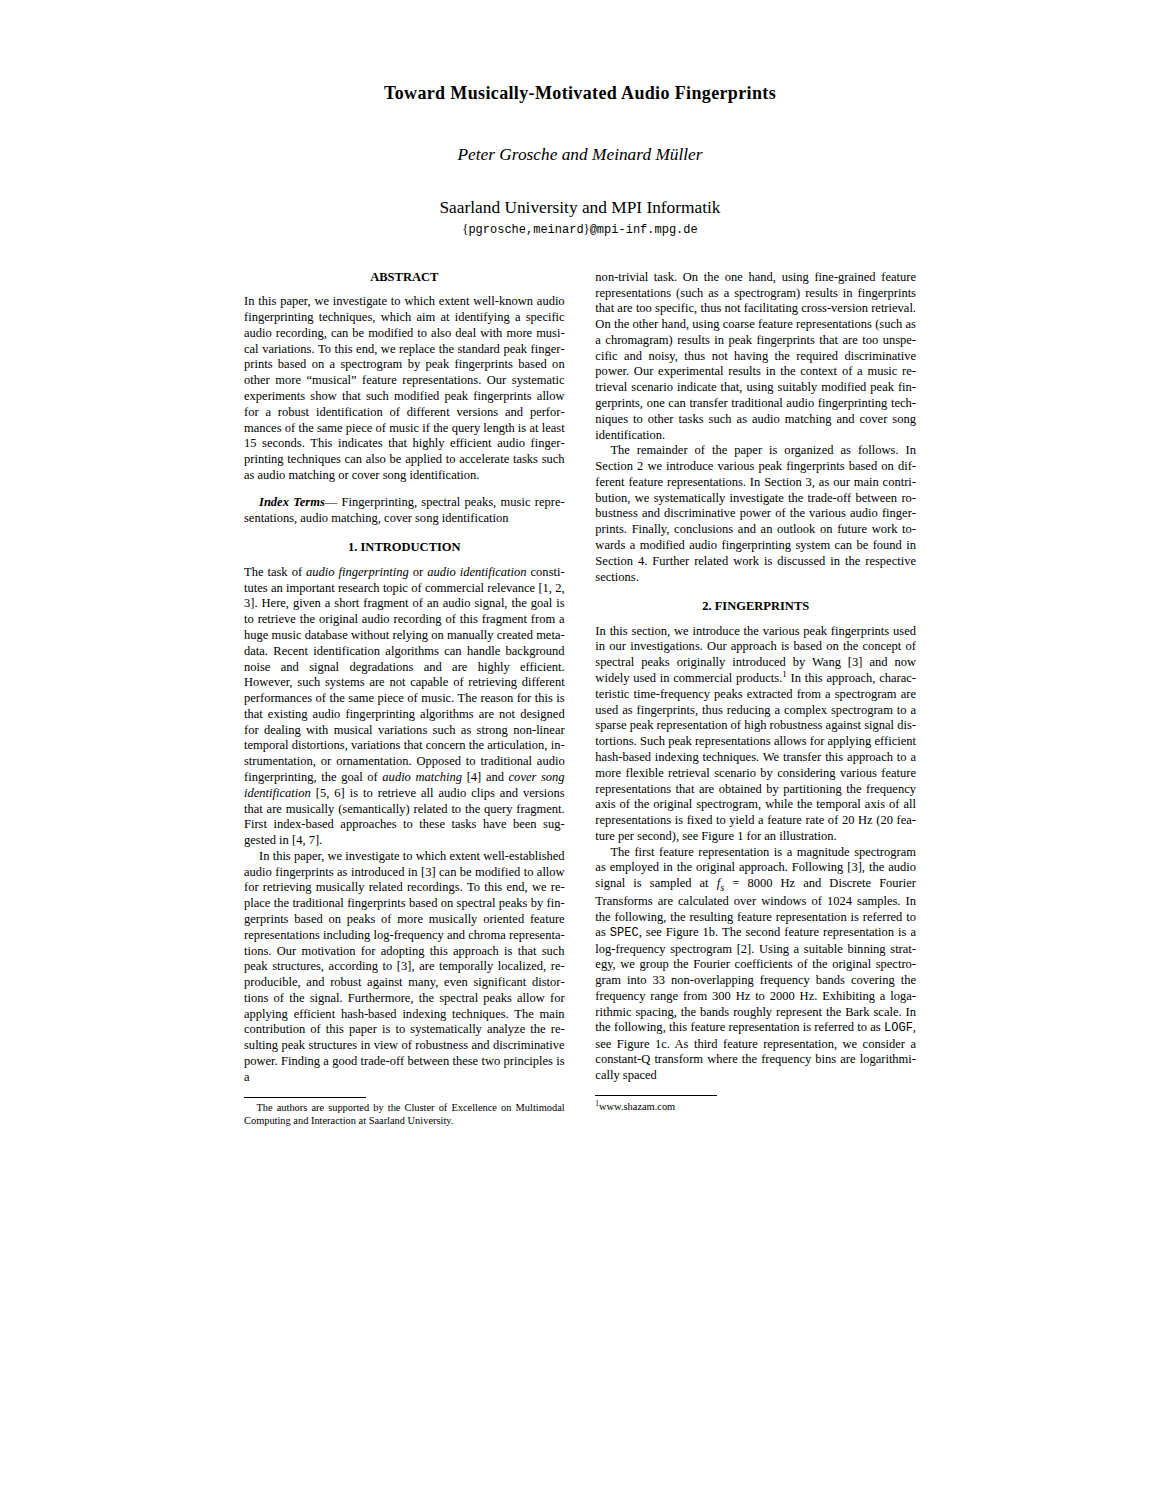Toward Musically-Motivated Audio Fingerprints
Peter Grosche and Meinard Müller
Saarland University and MPI Informatik
{pgrosche,meinard}@mpi-inf.mpg.de
Abstract
In this paper, we investigate to which extent well-known audio fingerprinting techniques, which aim at identifying a specific audio recording, can be modified to also deal with more musical variations. To this end, we replace the standard peak fingerprints based on a spectrogram by peak fingerprints based on other more “musical” feature representations. Our systematic experiments show that such modified peak fingerprints allow for a robust identification of different versions and performances of the same piece of music if the query length is at least 15 seconds. This indicates that highly efficient audio fingerprinting techniques can also be applied to accelerate tasks such as audio matching or cover song identification.
Index Terms— Fingerprinting, spectral peaks, music representations, audio matching, cover song identification
1. Introduction
The task of audio fingerprinting or audio identification constitutes an important research topic of commercial relevance [1, 2, 3]. Here, given a short fragment of an audio signal, the goal is to retrieve the original audio recording of this fragment from a huge music database without relying on manually created metadata. Recent identification algorithms can handle background noise and signal degradations and are highly efficient. However, such systems are not capable of retrieving different performances of the same piece of music. The reason for this is that existing audio fingerprinting algorithms are not designed for dealing with musical variations such as strong non-linear temporal distortions, variations that concern the articulation, instrumentation, or ornamentation. Opposed to traditional audio fingerprinting, the goal of audio matching [4] and cover song identification [5, 6] is to retrieve all audio clips and versions that are musically (semantically) related to the query fragment. First index-based approaches to these tasks have been suggested in [4, 7].
In this paper, we investigate to which extent well-established audio fingerprints as introduced in [3] can be modified to allow for retrieving musically related recordings. To this end, we replace the traditional fingerprints based on spectral peaks by fingerprints based on peaks of more musically oriented feature representations including log-frequency and chroma representations. Our motivation for adopting this approach is that such peak structures, according to [3], are temporally localized, reproducible, and robust against many, even significant distortions of the signal. Furthermore, the spectral peaks allow for applying efficient hash-based indexing techniques. The main contribution of this paper is to systematically analyze the resulting peak structures in view of robustness and discriminative power. Finding a good trade-off between these two principles is a
The authors are supported by the Cluster of Excellence on Multimodal Computing and Interaction at Saarland University.
non-trivial task. On the one hand, using fine-grained feature representations (such as a spectrogram) results in fingerprints that are too specific, thus not facilitating cross-version retrieval. On the other hand, using coarse feature representations (such as a chromagram) results in peak fingerprints that are too unspecific and noisy, thus not having the required discriminative power. Our experimental results in the context of a music retrieval scenario indicate that, using suitably modified peak fingerprints, one can transfer traditional audio fingerprinting techniques to other tasks such as audio matching and cover song identification.
The remainder of the paper is organized as follows. In Section 2 we introduce various peak fingerprints based on different feature representations. In Section 3, as our main contribution, we systematically investigate the trade-off between robustness and discriminative power of the various audio fingerprints. Finally, conclusions and an outlook on future work towards a modified audio fingerprinting system can be found in Section 4. Further related work is discussed in the respective sections.
2. Fingerprints
In this section, we introduce the various peak fingerprints used in our investigations. Our approach is based on the concept of spectral peaks originally introduced by Wang [3] and now widely used in commercial products.1 In this approach, characteristic time-frequency peaks extracted from a spectrogram are used as fingerprints, thus reducing a complex spectrogram to a sparse peak representation of high robustness against signal distortions. Such peak representations allows for applying efficient hash-based indexing techniques. We transfer this approach to a more flexible retrieval scenario by considering various feature representations that are obtained by partitioning the frequency axis of the original spectrogram, while the temporal axis of all representations is fixed to yield a feature rate of 20 Hz (20 feature per second), see Figure 1 for an illustration.
The first feature representation is a magnitude spectrogram as employed in the original approach. Following [3], the audio signal is sampled at fs = 8000 Hz and Discrete Fourier Transforms are calculated over windows of 1024 samples. In the following, the resulting feature representation is referred to as SPEC, see Figure 1b. The second feature representation is a log-frequency spectrogram [2]. Using a suitable binning strategy, we group the Fourier coefficients of the original spectrogram into 33 non-overlapping frequency bands covering the frequency range from 300 Hz to 2000 Hz. Exhibiting a logarithmic spacing, the bands roughly represent the Bark scale. In the following, this feature representation is referred to as LOGF, see Figure 1c. As third feature representation, we consider a constant-Q transform where the frequency bins are logarithmically spaced
1www.shazam.com